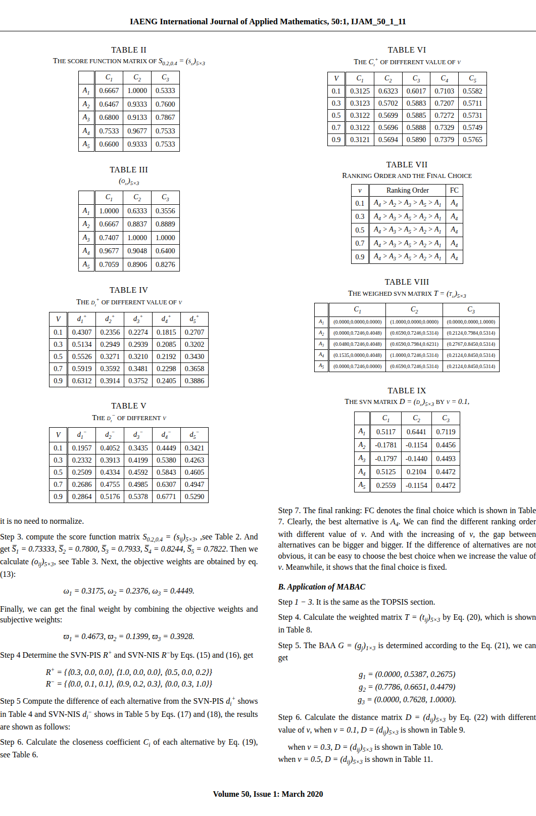IAENG International Journal of Applied Mathematics, 50:1, IJAM_50_1_11
TABLE II
THE SCORE FUNCTION MATRIX OF S0.2,0.4 = (sij)5×3
| | C 1 | C 2 | C 3 |
| --- | --- | --- | --- |
| A 1 | 0.6667 | 1.0000 | 0.5333 |
| A 2 | 0.6467 | 0.9333 | 0.7600 |
| A 3 | 0.6800 | 0.9133 | 0.7867 |
| A 4 | 0.7533 | 0.9677 | 0.7533 |
| A 5 | 0.6600 | 0.9333 | 0.7533 |
TABLE III
(oij)5×3
| | C 1 | C 2 | C 3 |
| --- | --- | --- | --- |
| A 1 | 1.0000 | 0.6333 | 0.3556 |
| A 2 | 0.6667 | 0.8837 | 0.8889 |
| A 3 | 0.7407 | 1.0000 | 1.0000 |
| A 4 | 0.9677 | 0.9048 | 0.6400 |
| A 5 | 0.7059 | 0.8906 | 0.8276 |
TABLE IV
THE di+ OF DIFFERENT VALUE OF v
| V | d 1 + | d 2 + | d 3 + | d 4 + | d 5 + |
| --- | --- | --- | --- | --- | --- |
| 0.1 | 0.4307 | 0.2356 | 0.2274 | 0.1815 | 0.2707 |
| 0.3 | 0.5134 | 0.2949 | 0.2939 | 0.2085 | 0.3202 |
| 0.5 | 0.5526 | 0.3271 | 0.3210 | 0.2192 | 0.3430 |
| 0.7 | 0.5919 | 0.3592 | 0.3481 | 0.2298 | 0.3658 |
| 0.9 | 0.6312 | 0.3914 | 0.3752 | 0.2405 | 0.3886 |
TABLE V
THE di− OF DIFFERENT v
| V | d 1 − | d 2 − | d 3 − | d 4 − | d 5 − |
| --- | --- | --- | --- | --- | --- |
| 0.1 | 0.1957 | 0.4052 | 0.3435 | 0.4449 | 0.3421 |
| 0.3 | 0.2332 | 0.3913 | 0.4199 | 0.5380 | 0.4263 |
| 0.5 | 0.2509 | 0.4334 | 0.4592 | 0.5843 | 0.4605 |
| 0.7 | 0.2686 | 0.4755 | 0.4985 | 0.6307 | 0.4947 |
| 0.9 | 0.2864 | 0.5176 | 0.5378 | 0.6771 | 0.5290 |
it is no need to normalize.
Step 3. compute the score function matrix S0.2,0.4 = (sij)5×3, ,see Table 2. And get S̅1 = 0.73333, S̅2 = 0.7800, S̅3 = 0.7933, S̅4 = 0.8244, S̅5 = 0.7822. Then we calculate (oij)5×3, see Table 3. Next, the objective weights are obtained by eq.(13):
ω1 = 0.3175, ω2 = 0.2376, ω3 = 0.4449.
Finally, we can get the final weight by combining the objective weights and subjective weights:
ϖ1 = 0.4673, ϖ2 = 0.1399, ϖ3 = 0.3928.
Step 4 Determine the SVN-PIS R+ and SVN-NIS R−by Eqs. (15) and (16), get
R+ = {⟨0.3, 0.0, 0.0⟩, ⟨1.0, 0.0, 0.0⟩, ⟨0.5, 0.0, 0.2⟩}
R− = {⟨0.0, 0.1, 0.1⟩, ⟨0.9, 0.2, 0.3⟩, ⟨0.0, 0.3, 1.0⟩}
Step 5 Compute the difference of each alternative from the SVN-PIS di+ shows in Table 4 and SVN-NIS di− shows in Table 5 by Eqs. (17) and (18), the results are shown as follows:
Step 6. Calculate the closeness coefficient Ci of each alternative by Eq. (19), see Table 6.
TABLE VI
THE Ci+ OF DIFFERENT VALUE OF v
| V | C 1 | C 2 | C 3 | C 4 | C 5 |
| --- | --- | --- | --- | --- | --- |
| 0.1 | 0.3125 | 0.6323 | 0.6017 | 0.7103 | 0.5582 |
| 0.3 | 0.3123 | 0.5702 | 0.5883 | 0.7207 | 0.5711 |
| 0.5 | 0.3122 | 0.5699 | 0.5885 | 0.7272 | 0.5731 |
| 0.7 | 0.3122 | 0.5696 | 0.5888 | 0.7329 | 0.5749 |
| 0.9 | 0.3121 | 0.5694 | 0.5890 | 0.7379 | 0.5765 |
TABLE VII
RANKING ORDER AND THE FINAL CHOICE
| v | Ranking Order | FC |
| --- | --- | --- |
| 0.1 | A 4 > A 2 > A 3 > A 5 > A 1 | A 4 |
| 0.3 | A 4 > A 3 > A 5 > A 2 > A 1 | A 4 |
| 0.5 | A 4 > A 3 > A 5 > A 2 > A 1 | A 4 |
| 0.7 | A 4 > A 3 > A 5 > A 2 > A 1 | A 4 |
| 0.9 | A 4 > A 3 > A 5 > A 2 > A 1 | A 4 |
TABLE VIII
THE WEIGHED SVN MATRIX T = (tij)5×3
| | C 1 | C 2 | C 3 |
| --- | --- | --- | --- |
| A 1 | (0.0000,0.0000,0.0000) | (1.0000,0.0000,0.0000) | (0.0000,0.0000,1.0000) |
| A 2 | (0.0000,0.7246,0.4048) | (0.6590,0.7246,0.5314) | (0.2124,0.7984,0.5314) |
| A 3 | (0.0480,0.7246,0.4048) | (0.6590,0.7984,0.6231) | (0.2767,0.8450,0.5314) |
| A 4 | (0.1535,0.0000,0.4048) | (1.0000,0.7246,0.5314) | (0.2124,0.8450,0.5314) |
| A 5 | (0.0000,0.7246,0.0000) | (0.6590,0.7246,0.5314) | (0.2124,0.8450,0.5314) |
TABLE IX
THE SVN MATRIX D = (dij)5×3 BY v = 0.1,
| | C 1 | C 2 | C 3 |
| --- | --- | --- | --- |
| A 1 | 0.5117 | 0.6441 | 0.7119 |
| A 2 | -0.1781 | -0.1154 | 0.4456 |
| A 3 | -0.1797 | -0.1440 | 0.4493 |
| A 4 | 0.5125 | 0.2104 | 0.4472 |
| A 5 | 0.2559 | -0.1154 | 0.4472 |
Step 7. The final ranking: FC denotes the final choice which is shown in Table 7. Clearly, the best alternative is A4. We can find the different ranking order with different value of v. And with the increasing of v, the gap between alternatives can be bigger and bigger. If the difference of alternatives are not obvious, it can be easy to choose the best choice when we increase the value of v. Meanwhile, it shows that the final choice is fixed.
B. Application of MABAC
Step 1 − 3. It is the same as the TOPSIS section.
Step 4. Calculate the weighted matrix T = (tij)5×3 by Eq. (20), which is shown in Table 8.
Step 5. The BAA G = (gj)1×3 is determined according to the Eq. (21), we can get
g1 = (0.0000, 0.5387, 0.2675)
g2 = (0.7786, 0.6651, 0.4479)
g3 = (0.0000, 0.7628, 1.0000).
Step 6. Calculate the distance matrix D = (dij)5×3 by Eq. (22) with different value of v, when v = 0.1, D = (dij)5×3 is shown in Table 9.
when v = 0.3, D = (dij)5×3 is shown in Table 10.
when v = 0.5, D = (dij)5×3 is shown in Table 11.
Volume 50, Issue 1: March 2020